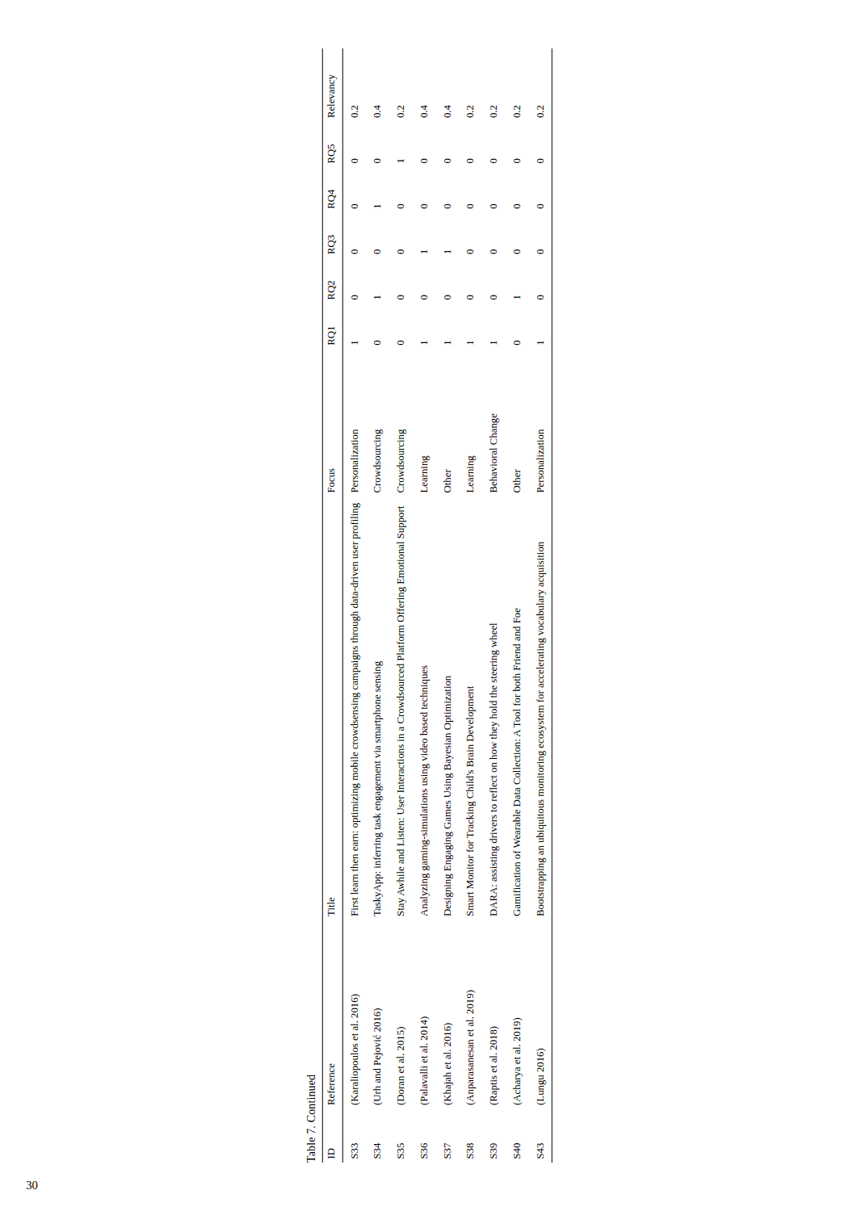30
Table 7. Continued
| ID | Reference | Title | Focus | RQ1 | RQ2 | RQ3 | RQ4 | RQ5 | Relevancy |
| --- | --- | --- | --- | --- | --- | --- | --- | --- | --- |
| S33 | (Karaliopoulos et al. 2016) | First learn then earn: optimizing mobile crowdsensing campaigns through data-driven user profiling | Personalization | 1 | 0 | 0 | 0 | 0 | 0.2 |
| S34 | (Urh and Pejović 2016) | TaskyApp: inferring task engagement via smartphone sensing | Crowdsourcing | 0 | 1 | 0 | 1 | 0 | 0.4 |
| S35 | (Doran et al. 2015) | Stay Awhile and Listen: User Interactions in a Crowdsourced Platform Offering Emotional Support | Crowdsourcing | 0 | 0 | 0 | 0 | 1 | 0.2 |
| S36 | (Palavalli et al. 2014) | Analyzing gaming-simulations using video based techniques | Learning | 1 | 0 | 1 | 0 | 0 | 0.4 |
| S37 | (Khajah et al. 2016) | Designing Engaging Games Using Bayesian Optimization | Other | 1 | 0 | 1 | 0 | 0 | 0.4 |
| S38 | (Anparasanesan et al. 2019) | Smart Monitor for Tracking Child's Brain Development | Learning | 1 | 0 | 0 | 0 | 0 | 0.2 |
| S39 | (Raptis et al. 2018) | DARA: assisting drivers to reflect on how they hold the steering wheel | Behavioral Change | 1 | 0 | 0 | 0 | 0 | 0.2 |
| S40 | (Acharya et al. 2019) | Gamification of Wearable Data Collection: A Tool for both Friend and Foe | Other | 0 | 1 | 0 | 0 | 0 | 0.2 |
| S43 | (Lungu 2016) | Bootstrapping an ubiquitous monitoring ecosystem for accelerating vocabulary acquisition | Personalization | 1 | 0 | 0 | 0 | 0 | 0.2 |